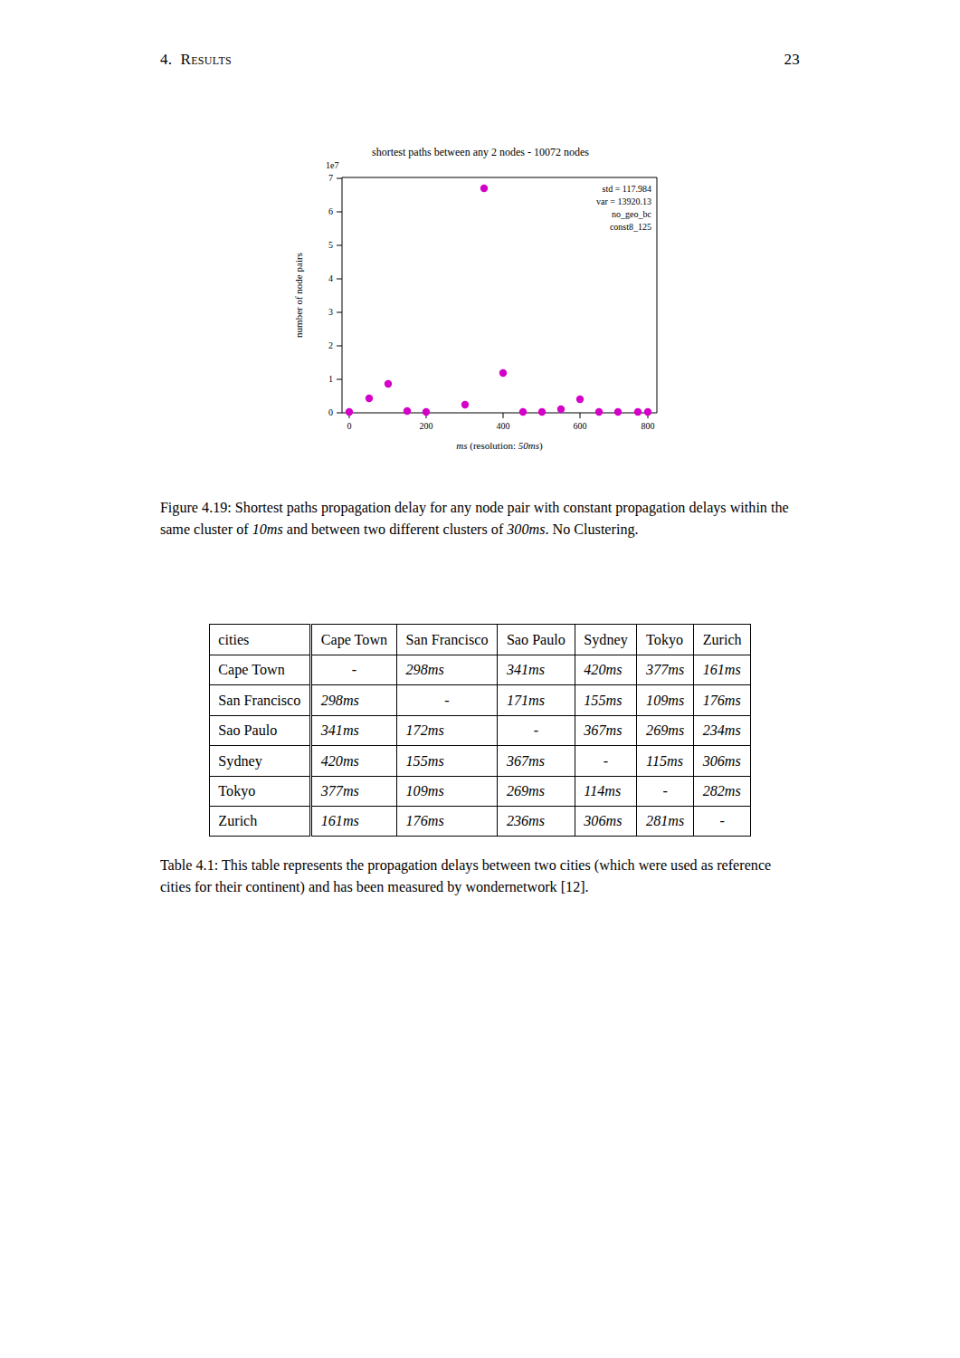4. Results
23
shortest paths between any 2 nodes - 10072 nodes 1e7 0 1 2 3 4 5 6 7 0 200 400 600 800 number of node pairs ms (resolution: 50ms) std = 117.984 var = 13920.13 no_geo_bc const8_125
Figure 4.19: Shortest paths propagation delay for any node pair with constant propagation delays within the same cluster of 10ms and between two different clusters of 300ms. No Clustering.
| cities | Cape Town | San Francisco | Sao Paulo | Sydney | Tokyo | Zurich |
| --- | --- | --- | --- | --- | --- | --- |
| Cape Town | - | 298ms | 341ms | 420ms | 377ms | 161ms |
| San Francisco | 298ms | - | 171ms | 155ms | 109ms | 176ms |
| Sao Paulo | 341ms | 172ms | - | 367ms | 269ms | 234ms |
| Sydney | 420ms | 155ms | 367ms | - | 115ms | 306ms |
| Tokyo | 377ms | 109ms | 269ms | 114ms | - | 282ms |
| Zurich | 161ms | 176ms | 236ms | 306ms | 281ms | - |
Table 4.1: This table represents the propagation delays between two cities (which were used as reference cities for their continent) and has been measured by wondernetwork [12].